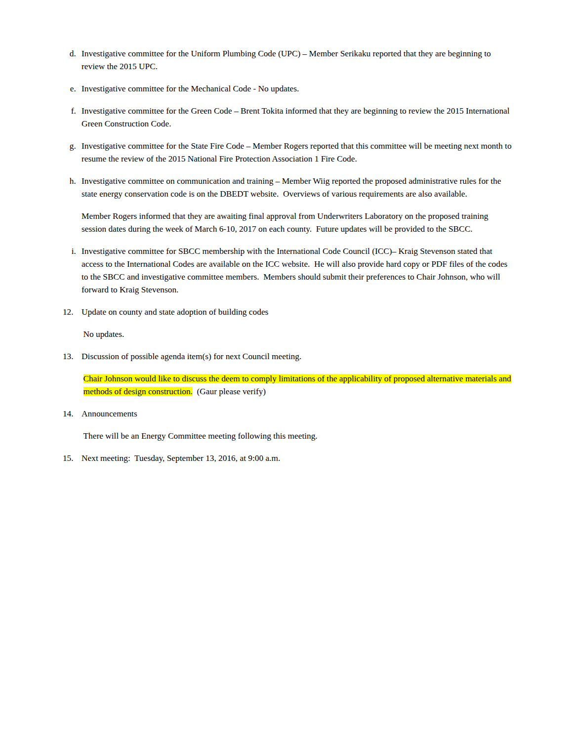Investigative committee for the Uniform Plumbing Code (UPC) – Member Serikaku reported that they are beginning to review the 2015 UPC.
Investigative committee for the Mechanical Code - No updates.
Investigative committee for the Green Code – Brent Tokita informed that they are beginning to review the 2015 International Green Construction Code.
Investigative committee for the State Fire Code – Member Rogers reported that this committee will be meeting next month to resume the review of the 2015 National Fire Protection Association 1 Fire Code.
Investigative committee on communication and training – Member Wiig reported the proposed administrative rules for the state energy conservation code is on the DBEDT website. Overviews of various requirements are also available.
Member Rogers informed that they are awaiting final approval from Underwriters Laboratory on the proposed training session dates during the week of March 6-10, 2017 on each county. Future updates will be provided to the SBCC.
Investigative committee for SBCC membership with the International Code Council (ICC)– Kraig Stevenson stated that access to the International Codes are available on the ICC website. He will also provide hard copy or PDF files of the codes to the SBCC and investigative committee members. Members should submit their preferences to Chair Johnson, who will forward to Kraig Stevenson.
Update on county and state adoption of building codes
No updates.
Discussion of possible agenda item(s) for next Council meeting.
Chair Johnson would like to discuss the deem to comply limitations of the applicability of proposed alternative materials and methods of design construction. (Gaur please verify)
Announcements
There will be an Energy Committee meeting following this meeting.
Next meeting: Tuesday, September 13, 2016, at 9:00 a.m.